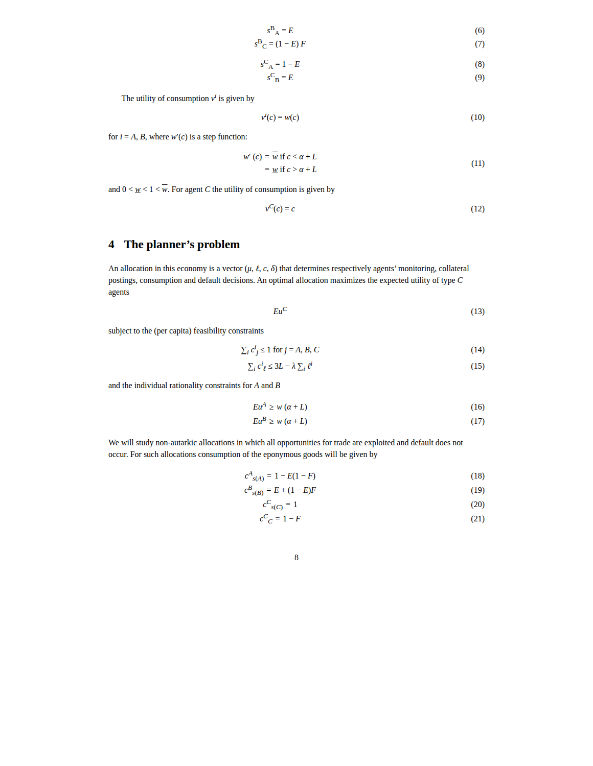sBA = E
(6)
sBC = (1 − E) F
(7)
sCA = 1 − E
(8)
sCB = E
(9)
The utility of consumption vi is given by
vi(c) = w(c)
(10)
for i = A, B, where w′(c) is a step function:
| w ′ ( c ) | = | w if c < α + L |
| | = | w if c > α + L |
(11)
and 0 < w < 1 < w. For agent C the utility of consumption is given by
vC(c) = c
(12)
4 The planner’s problem
An allocation in this economy is a vector (μ, ℓ, c, δ) that determines respectively agents’ monitoring, collateral postings, consumption and default decisions. An optimal allocation maximizes the expected utility of type C agents
EuC
(13)
subject to the (per capita) feasibility constraints
∑i cij ≤ 1 for j = A, B, C
(14)
∑i ciℓ ≤ 3L − λ ∑i ℓi
(15)
and the individual rationality constraints for A and B
| Eu A | ≥ | w ( α + L ) |
(16)
| Eu B | ≥ | w ( α + L ) |
(17)
We will study non-autarkic allocations in which all opportunities for trade are exploited and default does not occur. For such allocations consumption of the eponymous goods will be given by
| c A s ( A ) | = | 1 − E (1 − F ) |
(18)
| c B s ( B ) | = | E + (1 − E ) F |
(19)
| c C s ( C ) | = | 1 |
(20)
| c C C | = | 1 − F |
(21)
8